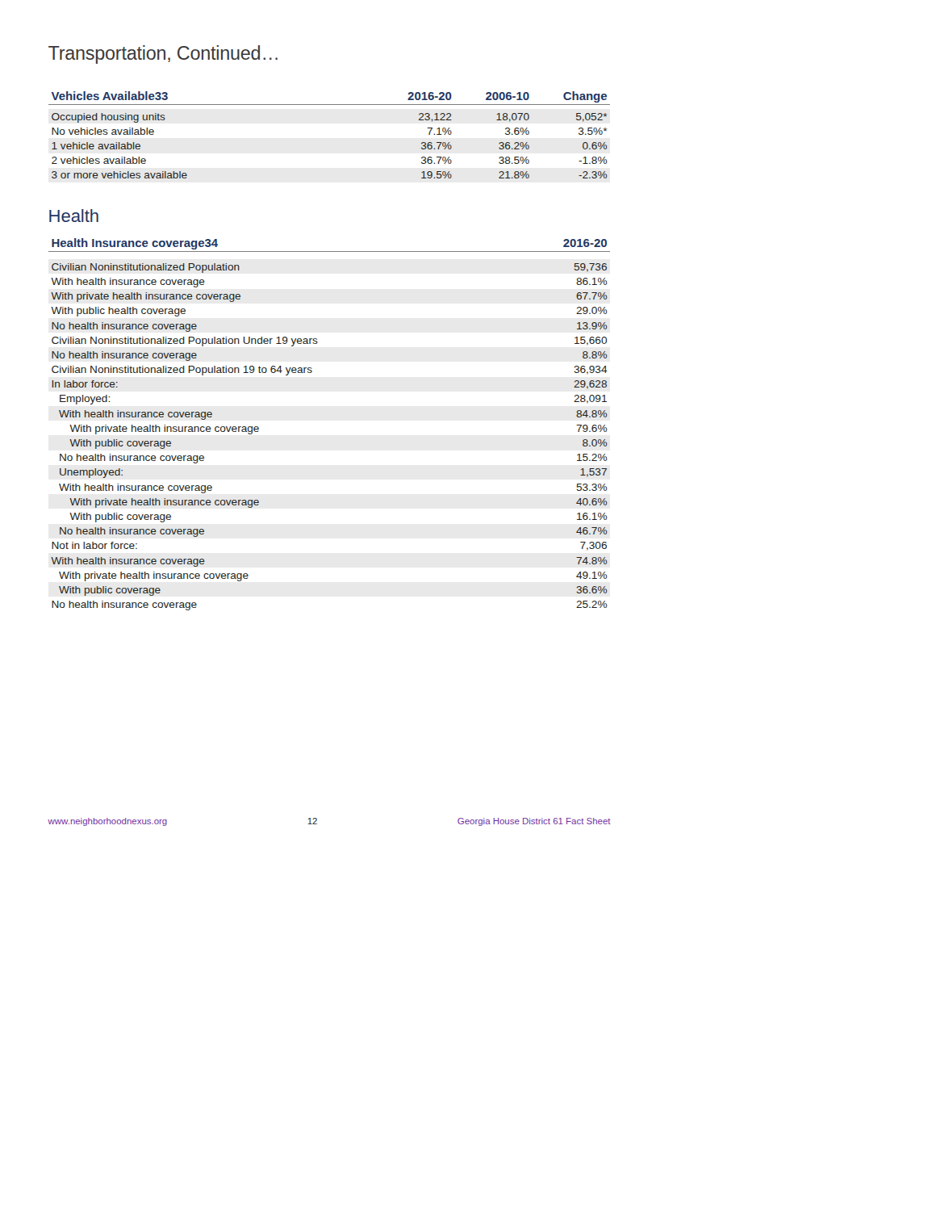Transportation, Continued…
Vehicles Available
| Vehicles Available 33 | 2016-20 | 2006-10 | Change |
| --- | --- | --- | --- |
| Occupied housing units | 23,122 | 18,070 | 5,052* |
| No vehicles available | 7.1% | 3.6% | 3.5%* |
| 1 vehicle available | 36.7% | 36.2% | 0.6% |
| 2 vehicles available | 36.7% | 38.5% | -1.8% |
| 3 or more vehicles available | 19.5% | 21.8% | -2.3% |
Health
| Health Insurance coverage 34 | 2016-20 |
| --- | --- |
| Civilian Noninstitutionalized Population | 59,736 |
| With health insurance coverage | 86.1% |
| With private health insurance coverage | 67.7% |
| With public health coverage | 29.0% |
| No health insurance coverage | 13.9% |
| Civilian Noninstitutionalized Population Under 19 years | 15,660 |
| No health insurance coverage | 8.8% |
| Civilian Noninstitutionalized Population 19 to 64 years | 36,934 |
| In labor force: | 29,628 |
| Employed: | 28,091 |
| With health insurance coverage | 84.8% |
| With private health insurance coverage | 79.6% |
| With public coverage | 8.0% |
| No health insurance coverage | 15.2% |
| Unemployed: | 1,537 |
| With health insurance coverage | 53.3% |
| With private health insurance coverage | 40.6% |
| With public coverage | 16.1% |
| No health insurance coverage | 46.7% |
| Not in labor force: | 7,306 |
| With health insurance coverage | 74.8% |
| With private health insurance coverage | 49.1% |
| With public coverage | 36.6% |
| No health insurance coverage | 25.2% |
www.neighborhoodnexus.org 12 Georgia House District 61 Fact Sheet